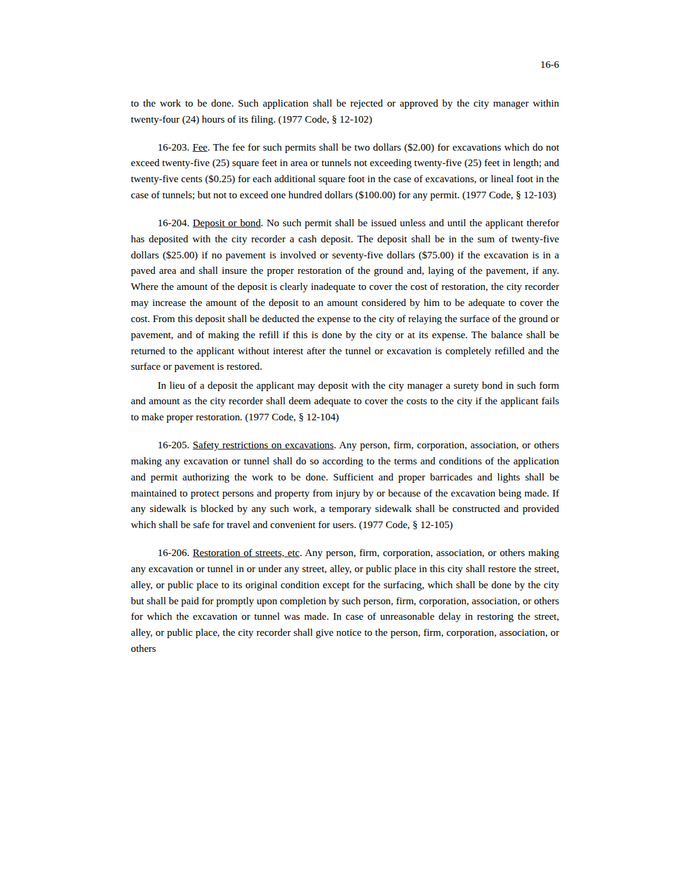16-6
to the work to be done. Such application shall be rejected or approved by the city manager within twenty-four (24) hours of its filing. (1977 Code, § 12-102)
16-203. Fee. The fee for such permits shall be two dollars ($2.00) for excavations which do not exceed twenty-five (25) square feet in area or tunnels not exceeding twenty-five (25) feet in length; and twenty-five cents ($0.25) for each additional square foot in the case of excavations, or lineal foot in the case of tunnels; but not to exceed one hundred dollars ($100.00) for any permit. (1977 Code, § 12-103)
16-204. Deposit or bond. No such permit shall be issued unless and until the applicant therefor has deposited with the city recorder a cash deposit. The deposit shall be in the sum of twenty-five dollars ($25.00) if no pavement is involved or seventy-five dollars ($75.00) if the excavation is in a paved area and shall insure the proper restoration of the ground and, laying of the pavement, if any. Where the amount of the deposit is clearly inadequate to cover the cost of restoration, the city recorder may increase the amount of the deposit to an amount considered by him to be adequate to cover the cost. From this deposit shall be deducted the expense to the city of relaying the surface of the ground or pavement, and of making the refill if this is done by the city or at its expense. The balance shall be returned to the applicant without interest after the tunnel or excavation is completely refilled and the surface or pavement is restored.
In lieu of a deposit the applicant may deposit with the city manager a surety bond in such form and amount as the city recorder shall deem adequate to cover the costs to the city if the applicant fails to make proper restoration. (1977 Code, § 12-104)
16-205. Safety restrictions on excavations. Any person, firm, corporation, association, or others making any excavation or tunnel shall do so according to the terms and conditions of the application and permit authorizing the work to be done. Sufficient and proper barricades and lights shall be maintained to protect persons and property from injury by or because of the excavation being made. If any sidewalk is blocked by any such work, a temporary sidewalk shall be constructed and provided which shall be safe for travel and convenient for users. (1977 Code, § 12-105)
16-206. Restoration of streets, etc. Any person, firm, corporation, association, or others making any excavation or tunnel in or under any street, alley, or public place in this city shall restore the street, alley, or public place to its original condition except for the surfacing, which shall be done by the city but shall be paid for promptly upon completion by such person, firm, corporation, association, or others for which the excavation or tunnel was made. In case of unreasonable delay in restoring the street, alley, or public place, the city recorder shall give notice to the person, firm, corporation, association, or others